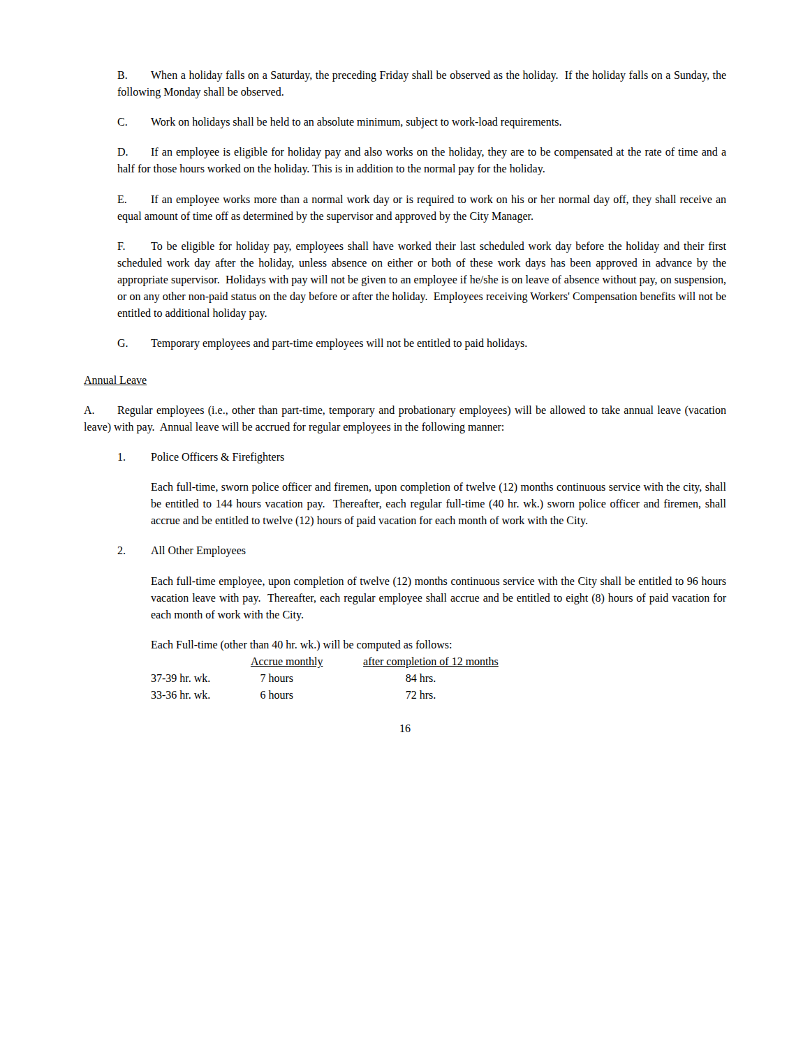B. When a holiday falls on a Saturday, the preceding Friday shall be observed as the holiday. If the holiday falls on a Sunday, the following Monday shall be observed.
C. Work on holidays shall be held to an absolute minimum, subject to work-load requirements.
D. If an employee is eligible for holiday pay and also works on the holiday, they are to be compensated at the rate of time and a half for those hours worked on the holiday. This is in addition to the normal pay for the holiday.
E. If an employee works more than a normal work day or is required to work on his or her normal day off, they shall receive an equal amount of time off as determined by the supervisor and approved by the City Manager.
F. To be eligible for holiday pay, employees shall have worked their last scheduled work day before the holiday and their first scheduled work day after the holiday, unless absence on either or both of these work days has been approved in advance by the appropriate supervisor. Holidays with pay will not be given to an employee if he/she is on leave of absence without pay, on suspension, or on any other non-paid status on the day before or after the holiday. Employees receiving Workers' Compensation benefits will not be entitled to additional holiday pay.
G. Temporary employees and part-time employees will not be entitled to paid holidays.
Annual Leave
A. Regular employees (i.e., other than part-time, temporary and probationary employees) will be allowed to take annual leave (vacation leave) with pay. Annual leave will be accrued for regular employees in the following manner:
1. Police Officers & Firefighters
Each full-time, sworn police officer and firemen, upon completion of twelve (12) months continuous service with the city, shall be entitled to 144 hours vacation pay. Thereafter, each regular full-time (40 hr. wk.) sworn police officer and firemen, shall accrue and be entitled to twelve (12) hours of paid vacation for each month of work with the City.
2. All Other Employees
Each full-time employee, upon completion of twelve (12) months continuous service with the City shall be entitled to 96 hours vacation leave with pay. Thereafter, each regular employee shall accrue and be entitled to eight (8) hours of paid vacation for each month of work with the City.
Each Full-time (other than 40 hr. wk.) will be computed as follows:
| | Accrue monthly | after completion of 12 months |
| --- | --- | --- |
| 37-39 hr. wk. | 7 hours | 84 hrs. |
| 33-36 hr. wk. | 6 hours | 72 hrs. |
16